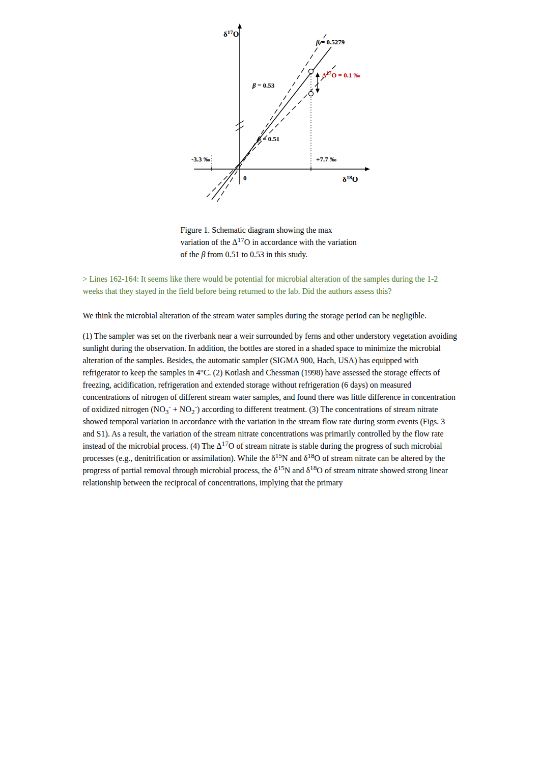δ17O δ18O β = 0.5279 β = 0.53 β = 0.51 Δ17O = 0.1 ‰ -3.3 ‰ +7.7 ‰ 0
Figure 1. Schematic diagram showing the max variation of the Δ17O in accordance with the variation of the β from 0.51 to 0.53 in this study.
> Lines 162-164: It seems like there would be potential for microbial alteration of the samples during the 1-2 weeks that they stayed in the field before being returned to the lab. Did the authors assess this?
We think the microbial alteration of the stream water samples during the storage period can be negligible.
(1) The sampler was set on the riverbank near a weir surrounded by ferns and other understory vegetation avoiding sunlight during the observation. In addition, the bottles are stored in a shaded space to minimize the microbial alteration of the samples. Besides, the automatic sampler (SIGMA 900, Hach, USA) has equipped with refrigerator to keep the samples in 4°C. (2) Kotlash and Chessman (1998) have assessed the storage effects of freezing, acidification, refrigeration and extended storage without refrigeration (6 days) on measured concentrations of nitrogen of different stream water samples, and found there was little difference in concentration of oxidized nitrogen (NO3- + NO2-) according to different treatment. (3) The concentrations of stream nitrate showed temporal variation in accordance with the variation in the stream flow rate during storm events (Figs. 3 and S1). As a result, the variation of the stream nitrate concentrations was primarily controlled by the flow rate instead of the microbial process. (4) The Δ17O of stream nitrate is stable during the progress of such microbial processes (e.g., denitrification or assimilation). While the δ15N and δ18O of stream nitrate can be altered by the progress of partial removal through microbial process, the δ15N and δ18O of stream nitrate showed strong linear relationship between the reciprocal of concentrations, implying that the primary